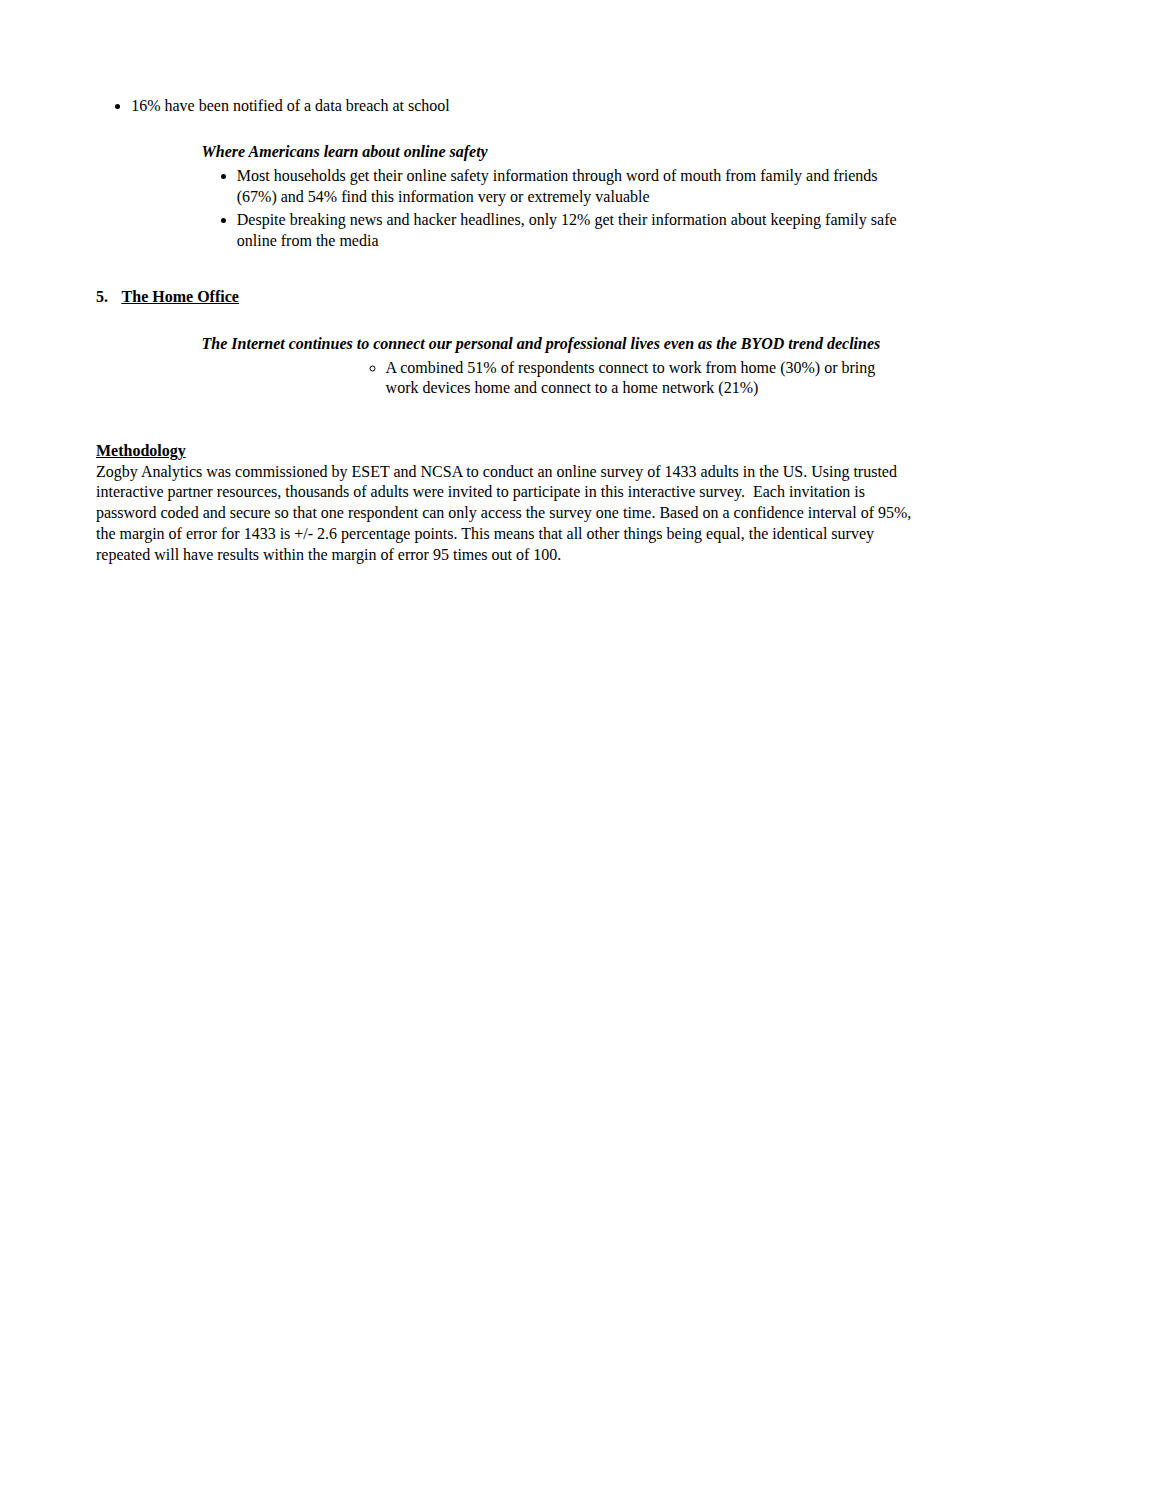16% have been notified of a data breach at school
Where Americans learn about online safety
Most households get their online safety information through word of mouth from family and friends (67%) and 54% find this information very or extremely valuable
Despite breaking news and hacker headlines, only 12% get their information about keeping family safe online from the media
5. The Home Office
The Internet continues to connect our personal and professional lives even as the BYOD trend declines
A combined 51% of respondents connect to work from home (30%) or bring work devices home and connect to a home network (21%)
Methodology
Zogby Analytics was commissioned by ESET and NCSA to conduct an online survey of 1433 adults in the US. Using trusted interactive partner resources, thousands of adults were invited to participate in this interactive survey. Each invitation is password coded and secure so that one respondent can only access the survey one time. Based on a confidence interval of 95%, the margin of error for 1433 is +/- 2.6 percentage points. This means that all other things being equal, the identical survey repeated will have results within the margin of error 95 times out of 100.